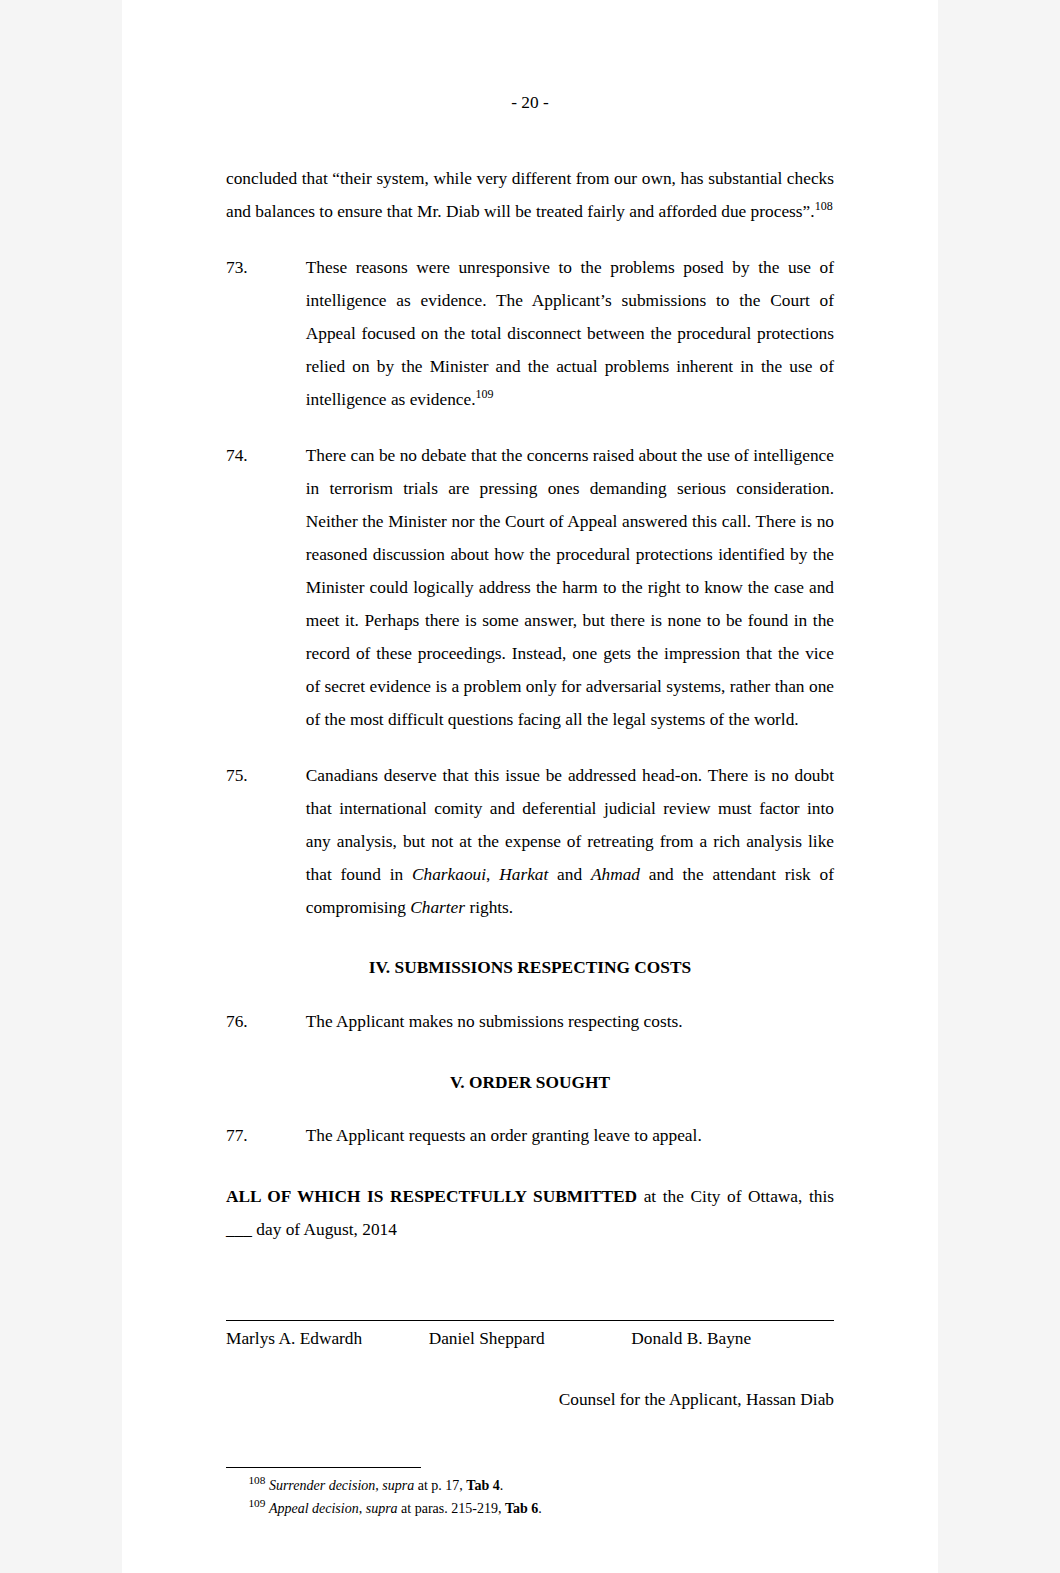- 20 -
concluded that “their system, while very different from our own, has substantial checks and balances to ensure that Mr. Diab will be treated fairly and afforded due process”.108
73. These reasons were unresponsive to the problems posed by the use of intelligence as evidence. The Applicant’s submissions to the Court of Appeal focused on the total disconnect between the procedural protections relied on by the Minister and the actual problems inherent in the use of intelligence as evidence.109
74. There can be no debate that the concerns raised about the use of intelligence in terrorism trials are pressing ones demanding serious consideration. Neither the Minister nor the Court of Appeal answered this call. There is no reasoned discussion about how the procedural protections identified by the Minister could logically address the harm to the right to know the case and meet it. Perhaps there is some answer, but there is none to be found in the record of these proceedings. Instead, one gets the impression that the vice of secret evidence is a problem only for adversarial systems, rather than one of the most difficult questions facing all the legal systems of the world.
75. Canadians deserve that this issue be addressed head-on. There is no doubt that international comity and deferential judicial review must factor into any analysis, but not at the expense of retreating from a rich analysis like that found in Charkaoui, Harkat and Ahmad and the attendant risk of compromising Charter rights.
IV. Submissions Respecting Costs
76. The Applicant makes no submissions respecting costs.
V. Order Sought
77. The Applicant requests an order granting leave to appeal.
ALL OF WHICH IS RESPECTFULLY SUBMITTED at the City of Ottawa, this ___ day of August, 2014
| Marlys A. Edwardh | Daniel Sheppard | Donald B. Bayne |
Counsel for the Applicant, Hassan Diab
108 Surrender decision, supra at p. 17, Tab 4.
109 Appeal decision, supra at paras. 215-219, Tab 6.